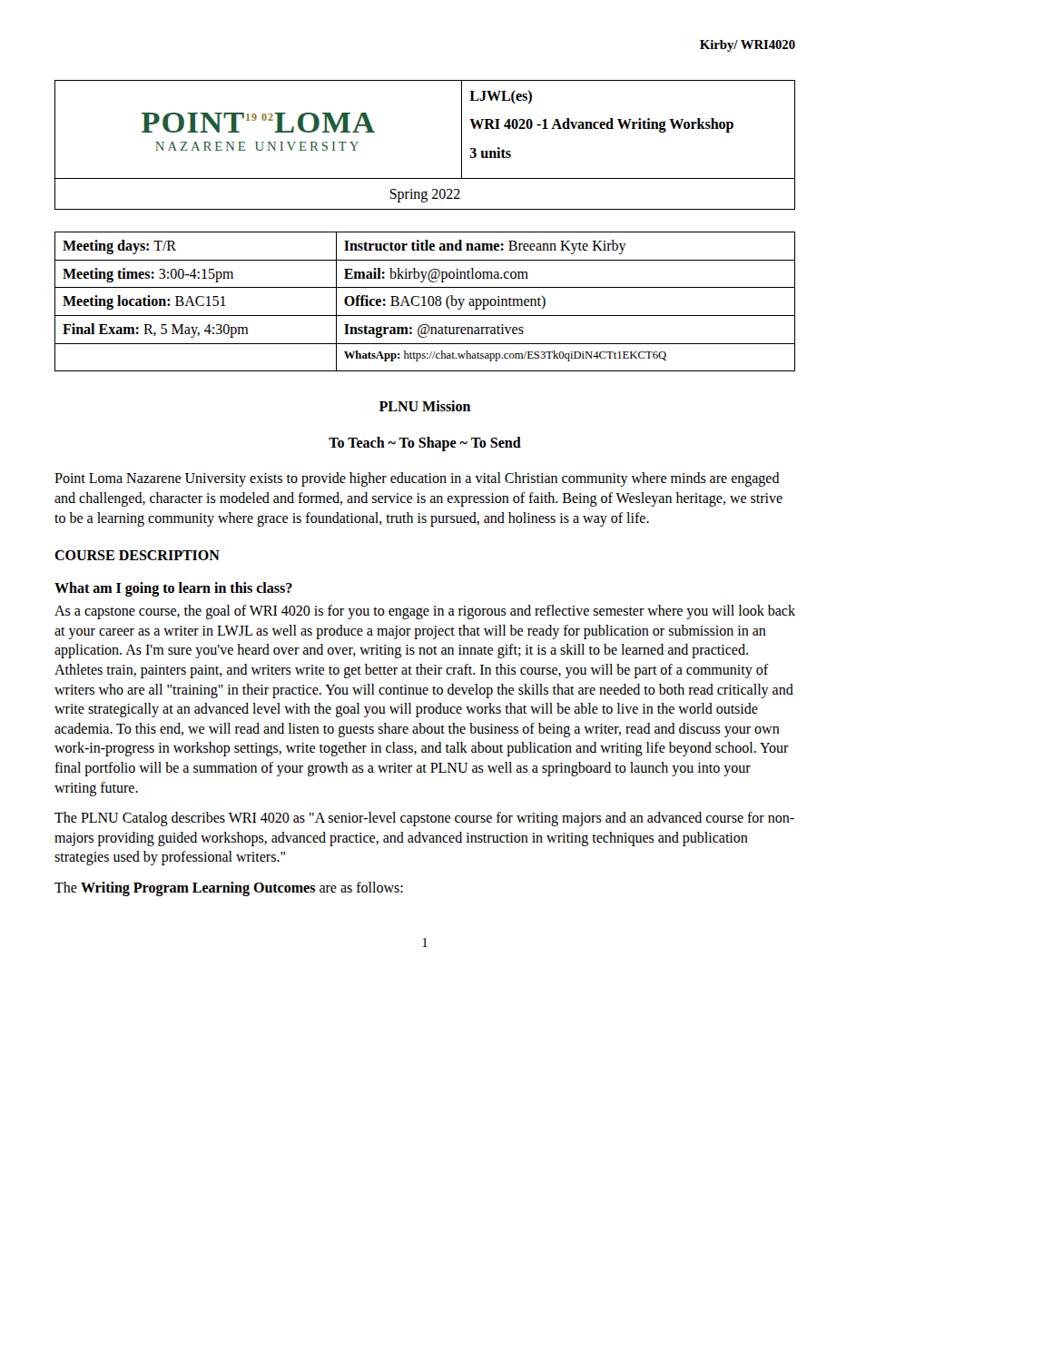Kirby/ WRI4020
| POINT 19 02 LOMA NAZARENE UNIVERSITY | LJWL(es) WRI 4020 -1 Advanced Writing Workshop 3 units |
| Spring 2022 |
| Meeting days: T/R | Instructor title and name: Breeann Kyte Kirby |
| Meeting times: 3:00-4:15pm | Email: bkirby@pointloma.com |
| Meeting location: BAC151 | Office: BAC108 (by appointment) |
| Final Exam: R, 5 May, 4:30pm | Instagram: @naturenarratives |
| | WhatsApp: https://chat.whatsapp.com/ES3Tk0qiDiN4CTt1EKCT6Q |
PLNU Mission
To Teach ~ To Shape ~ To Send
Point Loma Nazarene University exists to provide higher education in a vital Christian community where minds are engaged and challenged, character is modeled and formed, and service is an expression of faith. Being of Wesleyan heritage, we strive to be a learning community where grace is foundational, truth is pursued, and holiness is a way of life.
COURSE DESCRIPTION
What am I going to learn in this class?
As a capstone course, the goal of WRI 4020 is for you to engage in a rigorous and reflective semester where you will look back at your career as a writer in LWJL as well as produce a major project that will be ready for publication or submission in an application. As I'm sure you've heard over and over, writing is not an innate gift; it is a skill to be learned and practiced. Athletes train, painters paint, and writers write to get better at their craft. In this course, you will be part of a community of writers who are all "training" in their practice. You will continue to develop the skills that are needed to both read critically and write strategically at an advanced level with the goal you will produce works that will be able to live in the world outside academia. To this end, we will read and listen to guests share about the business of being a writer, read and discuss your own work-in-progress in workshop settings, write together in class, and talk about publication and writing life beyond school. Your final portfolio will be a summation of your growth as a writer at PLNU as well as a springboard to launch you into your writing future.
The PLNU Catalog describes WRI 4020 as "A senior-level capstone course for writing majors and an advanced course for non-majors providing guided workshops, advanced practice, and advanced instruction in writing techniques and publication strategies used by professional writers."
The Writing Program Learning Outcomes are as follows:
1